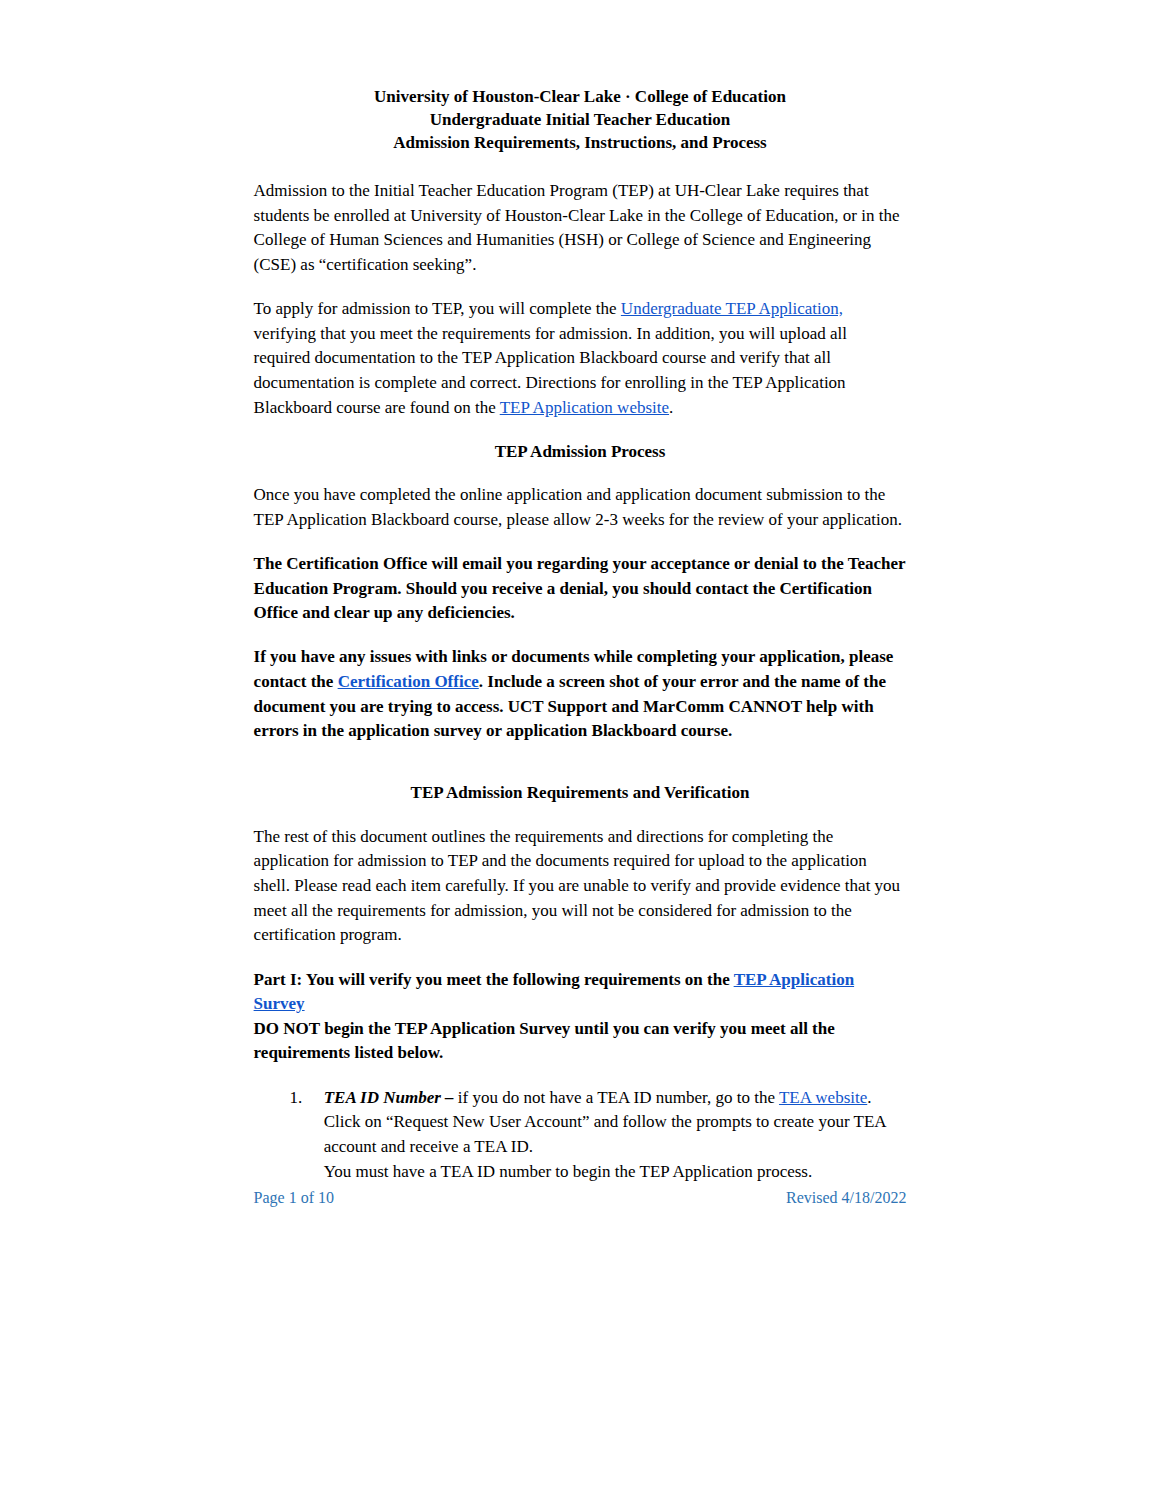University of Houston-Clear Lake · College of Education
Undergraduate Initial Teacher Education
Admission Requirements, Instructions, and Process
Admission to the Initial Teacher Education Program (TEP) at UH-Clear Lake requires that students be enrolled at University of Houston-Clear Lake in the College of Education, or in the College of Human Sciences and Humanities (HSH) or College of Science and Engineering (CSE) as “certification seeking”.
To apply for admission to TEP, you will complete the Undergraduate TEP Application, verifying that you meet the requirements for admission. In addition, you will upload all required documentation to the TEP Application Blackboard course and verify that all documentation is complete and correct. Directions for enrolling in the TEP Application Blackboard course are found on the TEP Application website.
TEP Admission Process
Once you have completed the online application and application document submission to the TEP Application Blackboard course, please allow 2-3 weeks for the review of your application.
The Certification Office will email you regarding your acceptance or denial to the Teacher Education Program. Should you receive a denial, you should contact the Certification Office and clear up any deficiencies.
If you have any issues with links or documents while completing your application, please contact the Certification Office. Include a screen shot of your error and the name of the document you are trying to access. UCT Support and MarComm CANNOT help with errors in the application survey or application Blackboard course.
TEP Admission Requirements and Verification
The rest of this document outlines the requirements and directions for completing the application for admission to TEP and the documents required for upload to the application shell. Please read each item carefully. If you are unable to verify and provide evidence that you meet all the requirements for admission, you will not be considered for admission to the certification program.
Part I: You will verify you meet the following requirements on the TEP Application Survey
DO NOT begin the TEP Application Survey until you can verify you meet all the requirements listed below.
TEA ID Number – if you do not have a TEA ID number, go to the TEA website. Click on “Request New User Account” and follow the prompts to create your TEA account and receive a TEA ID.
You must have a TEA ID number to begin the TEP Application process.
Page 1 of 10 Revised 4/18/2022